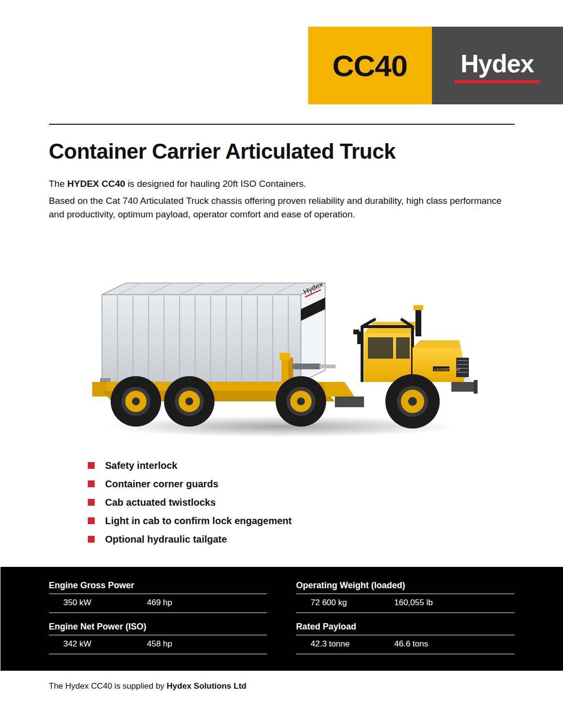CC40
Hydex
Container Carrier Articulated Truck
The HYDEX CC40 is designed for hauling 20ft ISO Containers.
Based on the Cat 740 Articulated Truck chassis offering proven reliability and durability, high class performance and productivity, optimum payload, operator comfort and ease of operation.
Hydex CATERPILLAR
Safety interlock
Container corner guards
Cab actuated twistlocks
Light in cab to confirm lock engagement
Optional hydraulic tailgate
Engine Gross Power
| 350 kW | 469 hp |
Engine Net Power (ISO)
| 342 kW | 458 hp |
Operating Weight (loaded)
| 72 600 kg | 160,055 lb |
Rated Payload
| 42.3 tonne | 46.6 tons |
The Hydex CC40 is supplied by Hydex Solutions Ltd